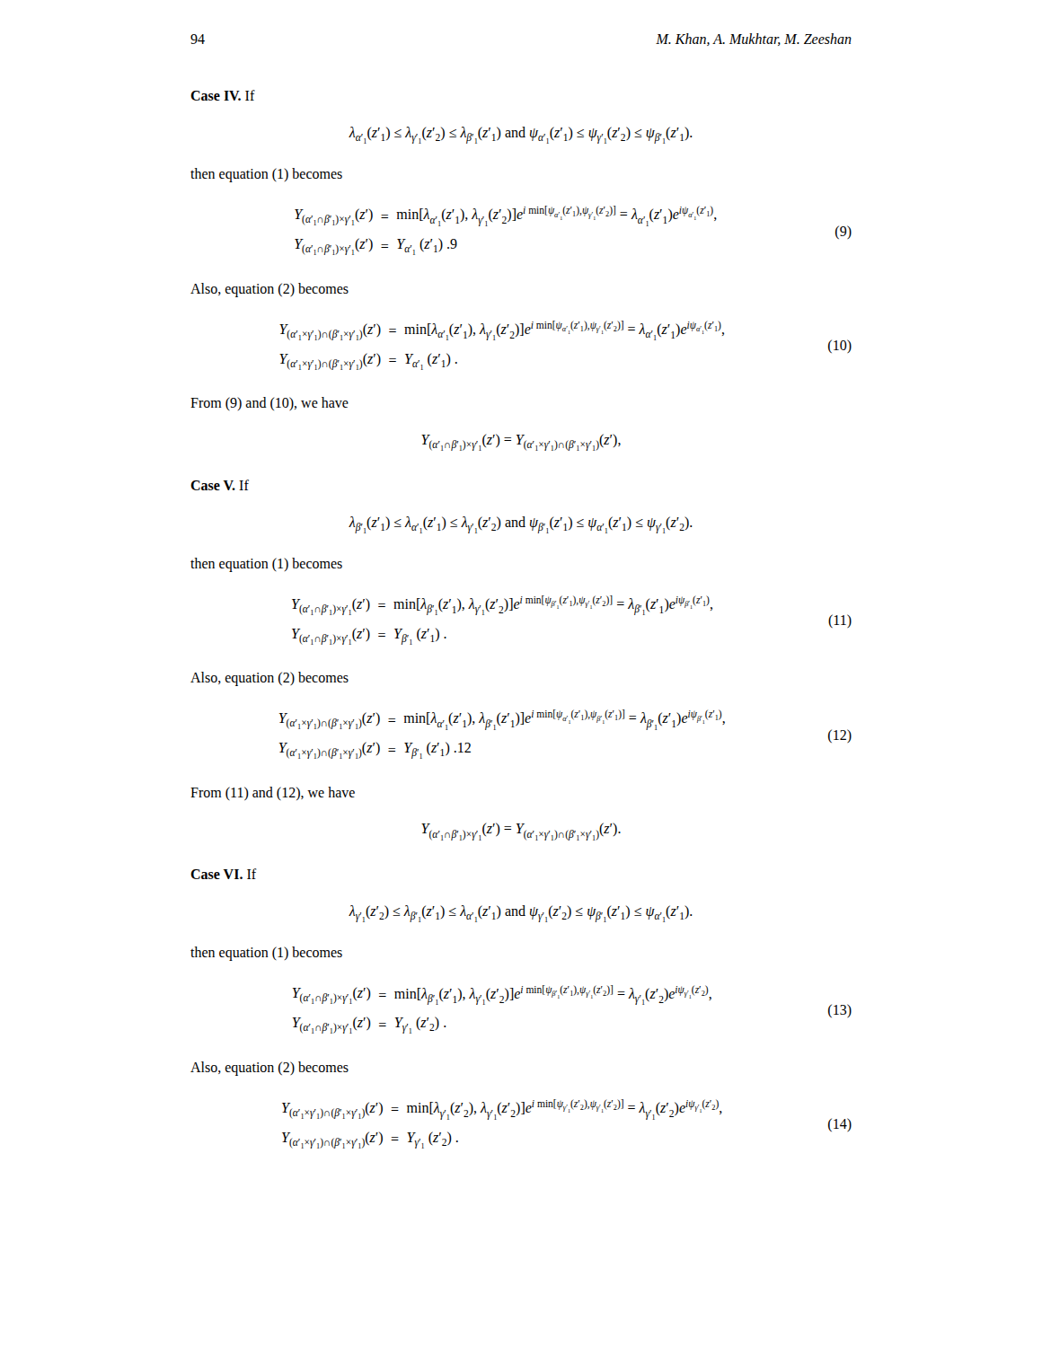94 M. Khan, A. Mukhtar, M. Zeeshan
Case IV. If
λα′1(z′1) ≤ λγ′1(z′2) ≤ λβ′1(z′1) and ψα′1(z′1) ≤ ψγ′1(z′2) ≤ ψβ′1(z′1).
then equation (1) becomes
| Y ( α ′ 1 ∩ β ′ 1 )× γ ′ 1 ( z ′) | = | min[ λ α ′ 1 ( z ′ 1 ), λ γ ′ 1 ( z ′ 2 )] e i min[ ψ α ′ 1 ( z ′ 1 ), ψ γ ′ 1 ( z ′ 2 )] = λ α ′ 1 ( z ′ 1 ) e iψ α ′ 1 ( z ′ 1 ) , |
| Y ( α ′ 1 ∩ β ′ 1 )× γ ′ 1 ( z ′) | = | Y α ′ 1 ( z ′ 1 ) .9 |
(9)
Also, equation (2) becomes
| Y ( α ′ 1 × γ ′ 1 )∩( β ′ 1 × γ ′ 1 ) ( z ′) | = | min[ λ α ′ 1 ( z ′ 1 ), λ γ ′ 1 ( z ′ 2 )] e i min[ ψ α ′ 1 ( z ′ 1 ), ψ γ ′ 1 ( z ′ 2 )] = λ α ′ 1 ( z ′ 1 ) e iψ α ′ 1 ( z ′ 1 ) , |
| Y ( α ′ 1 × γ ′ 1 )∩( β ′ 1 × γ ′ 1 ) ( z ′) | = | Y α ′ 1 ( z ′ 1 ) . |
(10)
From (9) and (10), we have
Y(α′1∩β′1)×γ′1(z′) = Y(α′1×γ′1)∩(β′1×γ′1)(z′),
Case V. If
λβ′1(z′1) ≤ λα′1(z′1) ≤ λγ′1(z′2) and ψβ′1(z′1) ≤ ψα′1(z′1) ≤ ψγ′1(z′2).
then equation (1) becomes
| Y ( α ′ 1 ∩ β ′ 1 )× γ ′ 1 ( z ′) | = | min[ λ β ′ 1 ( z ′ 1 ), λ γ ′ 1 ( z ′ 2 )] e i min[ ψ β ′ 1 ( z ′ 1 ), ψ γ ′ 1 ( z ′ 2 )] = λ β ′ 1 ( z ′ 1 ) e iψ β ′ 1 ( z ′ 1 ) , |
| Y ( α ′ 1 ∩ β ′ 1 )× γ ′ 1 ( z ′) | = | Y β ′ 1 ( z ′ 1 ) . |
(11)
Also, equation (2) becomes
| Y ( α ′ 1 × γ ′ 1 )∩( β ′ 1 × γ ′ 1 ) ( z ′) | = | min[ λ α ′ 1 ( z ′ 1 ), λ β ′ 1 ( z ′ 1 )] e i min[ ψ α ′ 1 ( z ′ 1 ), ψ β ′ 1 ( z ′ 1 )] = λ β ′ 1 ( z ′ 1 ) e iψ β ′ 1 ( z ′ 1 ) , |
| Y ( α ′ 1 × γ ′ 1 )∩( β ′ 1 × γ ′ 1 ) ( z ′) | = | Y β ′ 1 ( z ′ 1 ) .12 |
(12)
From (11) and (12), we have
Y(α′1∩β′1)×γ′1(z′) = Y(α′1×γ′1)∩(β′1×γ′1)(z′).
Case VI. If
λγ′1(z′2) ≤ λβ′1(z′1) ≤ λα′1(z′1) and ψγ′1(z′2) ≤ ψβ′1(z′1) ≤ ψα′1(z′1).
then equation (1) becomes
| Y ( α ′ 1 ∩ β ′ 1 )× γ ′ 1 ( z ′) | = | min[ λ β ′ 1 ( z ′ 1 ), λ γ ′ 1 ( z ′ 2 )] e i min[ ψ β ′ 1 ( z ′ 1 ), ψ γ ′ 1 ( z ′ 2 )] = λ γ ′ 1 ( z ′ 2 ) e iψ γ ′ 1 ( z ′ 2 ) , |
| Y ( α ′ 1 ∩ β ′ 1 )× γ ′ 1 ( z ′) | = | Y γ ′ 1 ( z ′ 2 ) . |
(13)
Also, equation (2) becomes
| Y ( α ′ 1 × γ ′ 1 )∩( β ′ 1 × γ ′ 1 ) ( z ′) | = | min[ λ γ ′ 1 ( z ′ 2 ), λ γ ′ 1 ( z ′ 2 )] e i min[ ψ γ ′ 1 ( z ′ 2 ), ψ γ ′ 1 ( z ′ 2 )] = λ γ ′ 1 ( z ′ 2 ) e iψ γ ′ 1 ( z ′ 2 ) , |
| Y ( α ′ 1 × γ ′ 1 )∩( β ′ 1 × γ ′ 1 ) ( z ′) | = | Y γ ′ 1 ( z ′ 2 ) . |
(14)